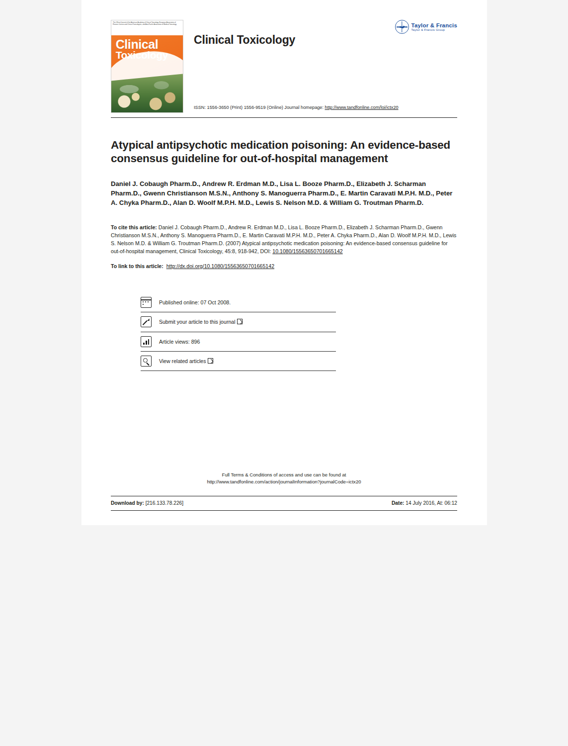Taylor & Francis
Taylor & Francis Group
The Official Journal of the American Academy of Clinical Toxicology, European Association of Poisons Centres and Clinical Toxicologists, and Asia Pacific Association of Medical Toxicology
Clinical Toxicology
Clinical Toxicology
ISSN: 1556-3650 (Print) 1556-9519 (Online) Journal homepage: http://www.tandfonline.com/loi/ictx20
Atypical antipsychotic medication poisoning: An evidence-based consensus guideline for out-of-hospital management
Daniel J. Cobaugh Pharm.D., Andrew R. Erdman M.D., Lisa L. Booze Pharm.D., Elizabeth J. Scharman Pharm.D., Gwenn Christianson M.S.N., Anthony S. Manoguerra Pharm.D., E. Martin Caravati M.P.H. M.D., Peter A. Chyka Pharm.D., Alan D. Woolf M.P.H. M.D., Lewis S. Nelson M.D. & William G. Troutman Pharm.D.
To cite this article: Daniel J. Cobaugh Pharm.D., Andrew R. Erdman M.D., Lisa L. Booze Pharm.D., Elizabeth J. Scharman Pharm.D., Gwenn Christianson M.S.N., Anthony S. Manoguerra Pharm.D., E. Martin Caravati M.P.H. M.D., Peter A. Chyka Pharm.D., Alan D. Woolf M.P.H. M.D., Lewis S. Nelson M.D. & William G. Troutman Pharm.D. (2007) Atypical antipsychotic medication poisoning: An evidence-based consensus guideline for out-of-hospital management, Clinical Toxicology, 45:8, 918-942, DOI: 10.1080/15563650701665142
To link to this article: http://dx.doi.org/10.1080/15563650701665142
Published online: 07 Oct 2008.
Submit your article to this journal
Article views: 896
View related articles
Full Terms & Conditions of access and use can be found at
http://www.tandfonline.com/action/journalInformation?journalCode=ictx20
Download by: [216.133.78.226] Date: 14 July 2016, At: 06:12